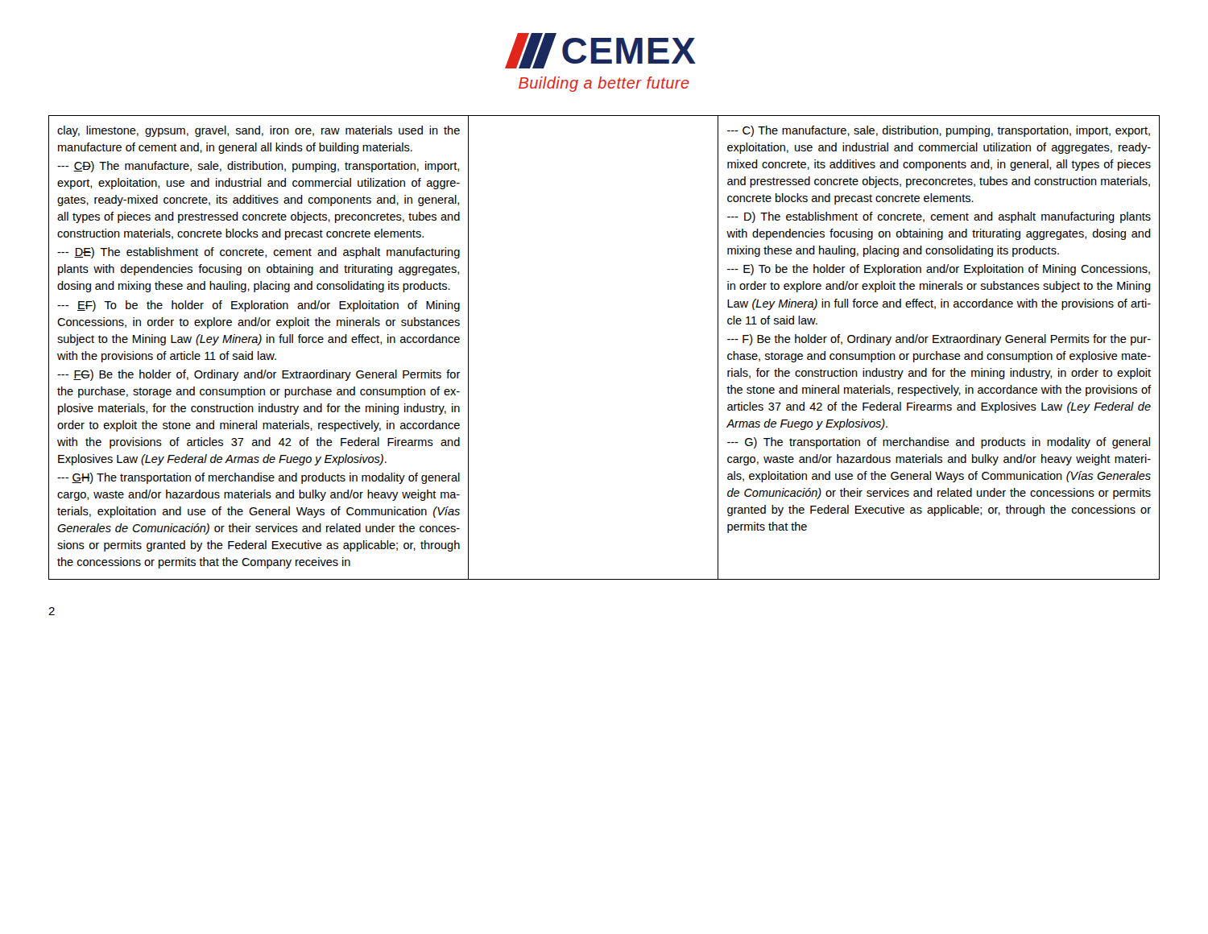CEMEX
Building a better future
| clay, limestone, gypsum, gravel, sand, iron ore, raw materials used in the manufacture of cement and, in general all kinds of building materials. --- C D ) The manufacture, sale, distribution, pumping, transportation, import, export, exploitation, use and industrial and commercial utilization of aggregates, ready-mixed concrete, its additives and components and, in general, all types of pieces and prestressed concrete objects, preconcretes, tubes and construction materials, concrete blocks and precast concrete elements. --- D E ) The establishment of concrete, cement and asphalt manufacturing plants with dependencies focusing on obtaining and triturating aggregates, dosing and mixing these and hauling, placing and consolidating its products. --- E F ) To be the holder of Exploration and/or Exploitation of Mining Concessions, in order to explore and/or exploit the minerals or substances subject to the Mining Law (Ley Minera) in full force and effect, in accordance with the provisions of article 11 of said law. --- F G ) Be the holder of, Ordinary and/or Extraordinary General Permits for the purchase, storage and consumption or purchase and consumption of explosive materials, for the construction industry and for the mining industry, in order to exploit the stone and mineral materials, respectively, in accordance with the provisions of articles 37 and 42 of the Federal Firearms and Explosives Law (Ley Federal de Armas de Fuego y Explosivos) . --- G H ) The transportation of merchandise and products in modality of general cargo, waste and/or hazardous materials and bulky and/or heavy weight materials, exploitation and use of the General Ways of Communication (Vías Generales de Comunicación) or their services and related under the concessions or permits granted by the Federal Executive as applicable; or, through the concessions or permits that the Company receives in | | --- C) The manufacture, sale, distribution, pumping, transportation, import, export, exploitation, use and industrial and commercial utilization of aggregates, ready-mixed concrete, its additives and components and, in general, all types of pieces and prestressed concrete objects, preconcretes, tubes and construction materials, concrete blocks and precast concrete elements. --- D) The establishment of concrete, cement and asphalt manufacturing plants with dependencies focusing on obtaining and triturating aggregates, dosing and mixing these and hauling, placing and consolidating its products. --- E) To be the holder of Exploration and/or Exploitation of Mining Concessions, in order to explore and/or exploit the minerals or substances subject to the Mining Law (Ley Minera) in full force and effect, in accordance with the provisions of article 11 of said law. --- F) Be the holder of, Ordinary and/or Extraordinary General Permits for the purchase, storage and consumption or purchase and consumption of explosive materials, for the construction industry and for the mining industry, in order to exploit the stone and mineral materials, respectively, in accordance with the provisions of articles 37 and 42 of the Federal Firearms and Explosives Law (Ley Federal de Armas de Fuego y Explosivos) . --- G) The transportation of merchandise and products in modality of general cargo, waste and/or hazardous materials and bulky and/or heavy weight materials, exploitation and use of the General Ways of Communication (Vías Generales de Comunicación) or their services and related under the concessions or permits granted by the Federal Executive as applicable; or, through the concessions or permits that the |
2